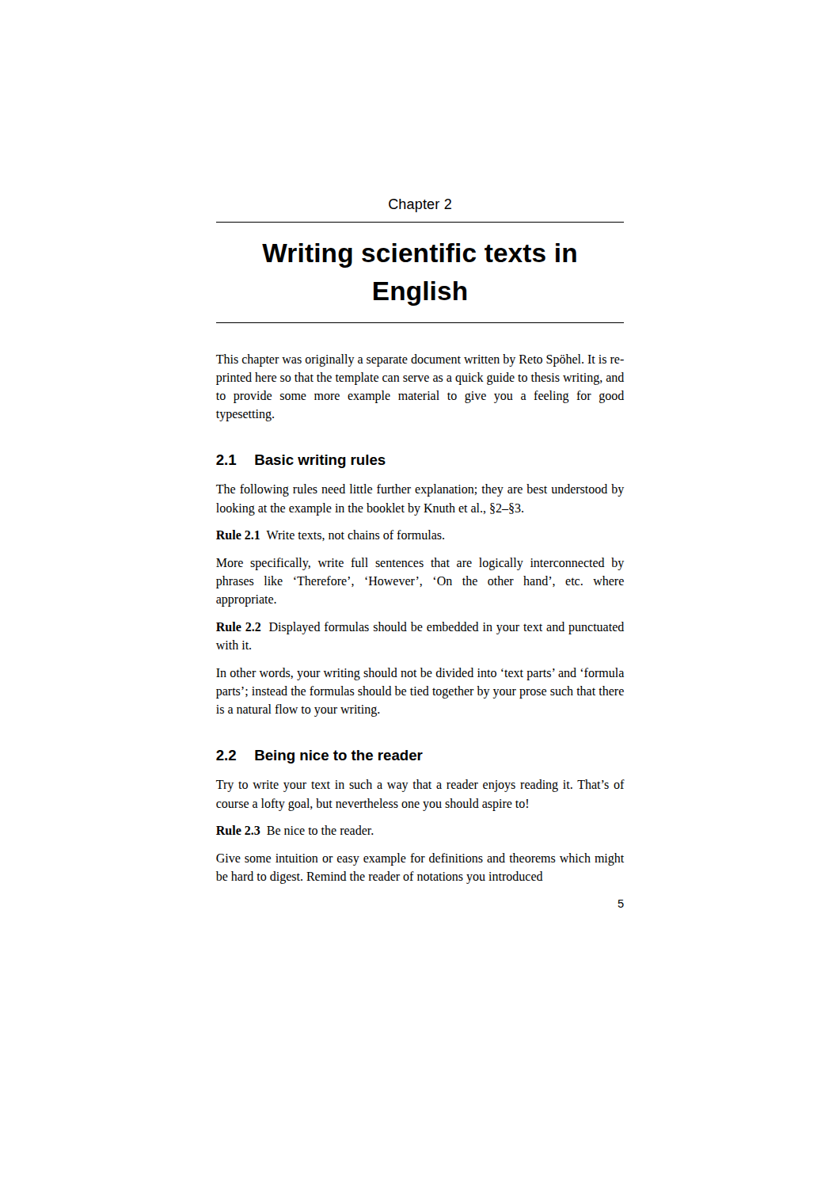Chapter 2
Writing scientific texts in English
This chapter was originally a separate document written by Reto Spöhel. It is reprinted here so that the template can serve as a quick guide to thesis writing, and to provide some more example material to give you a feeling for good typesetting.
2.1 Basic writing rules
The following rules need little further explanation; they are best understood by looking at the example in the booklet by Knuth et al., §2–§3.
Rule 2.1 Write texts, not chains of formulas.
More specifically, write full sentences that are logically interconnected by phrases like ‘Therefore’, ‘However’, ‘On the other hand’, etc. where appropriate.
Rule 2.2 Displayed formulas should be embedded in your text and punctuated with it.
In other words, your writing should not be divided into ‘text parts’ and ‘formula parts’; instead the formulas should be tied together by your prose such that there is a natural flow to your writing.
2.2 Being nice to the reader
Try to write your text in such a way that a reader enjoys reading it. That’s of course a lofty goal, but nevertheless one you should aspire to!
Rule 2.3 Be nice to the reader.
Give some intuition or easy example for definitions and theorems which might be hard to digest. Remind the reader of notations you introduced
5